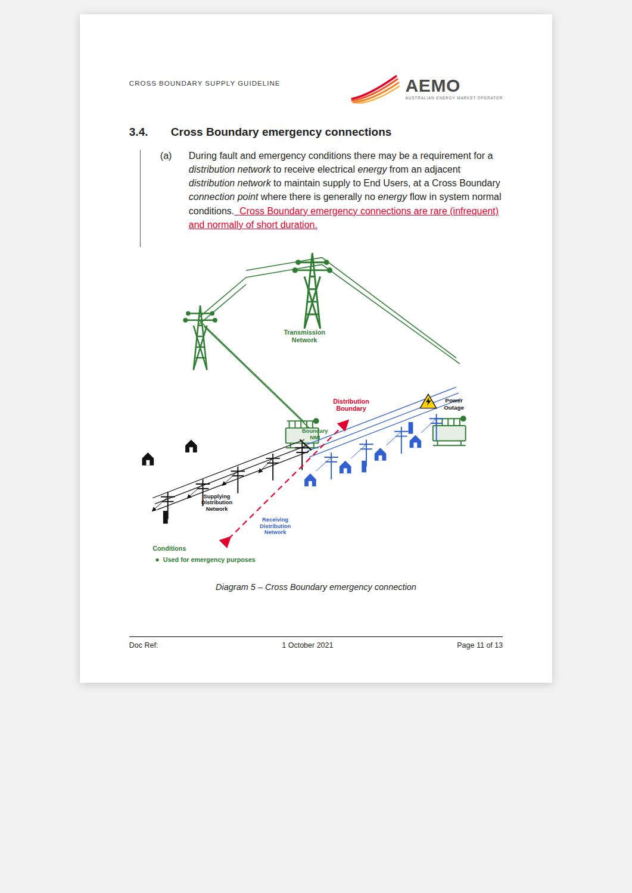Cross Boundary Supply Guideline
AEMO
Australian Energy Market Operator
3.4. Cross Boundary emergency connections
(a)
During fault and emergency conditions there may be a requirement for a distribution network to receive electrical energy from an adjacent distribution network to maintain supply to End Users, at a Cross Boundary connection point where there is generally no energy flow in system normal conditions. Cross Boundary emergency connections are rare (infrequent) and normally of short duration.
Transmission Network Supplying Distribution Network Receiving Distribution Network Boundary NMI Distribution Boundary Power Outage Conditions Used for emergency purposes
Diagram 5 – Cross Boundary emergency connection
Doc Ref:
1 October 2021
Page 11 of 13